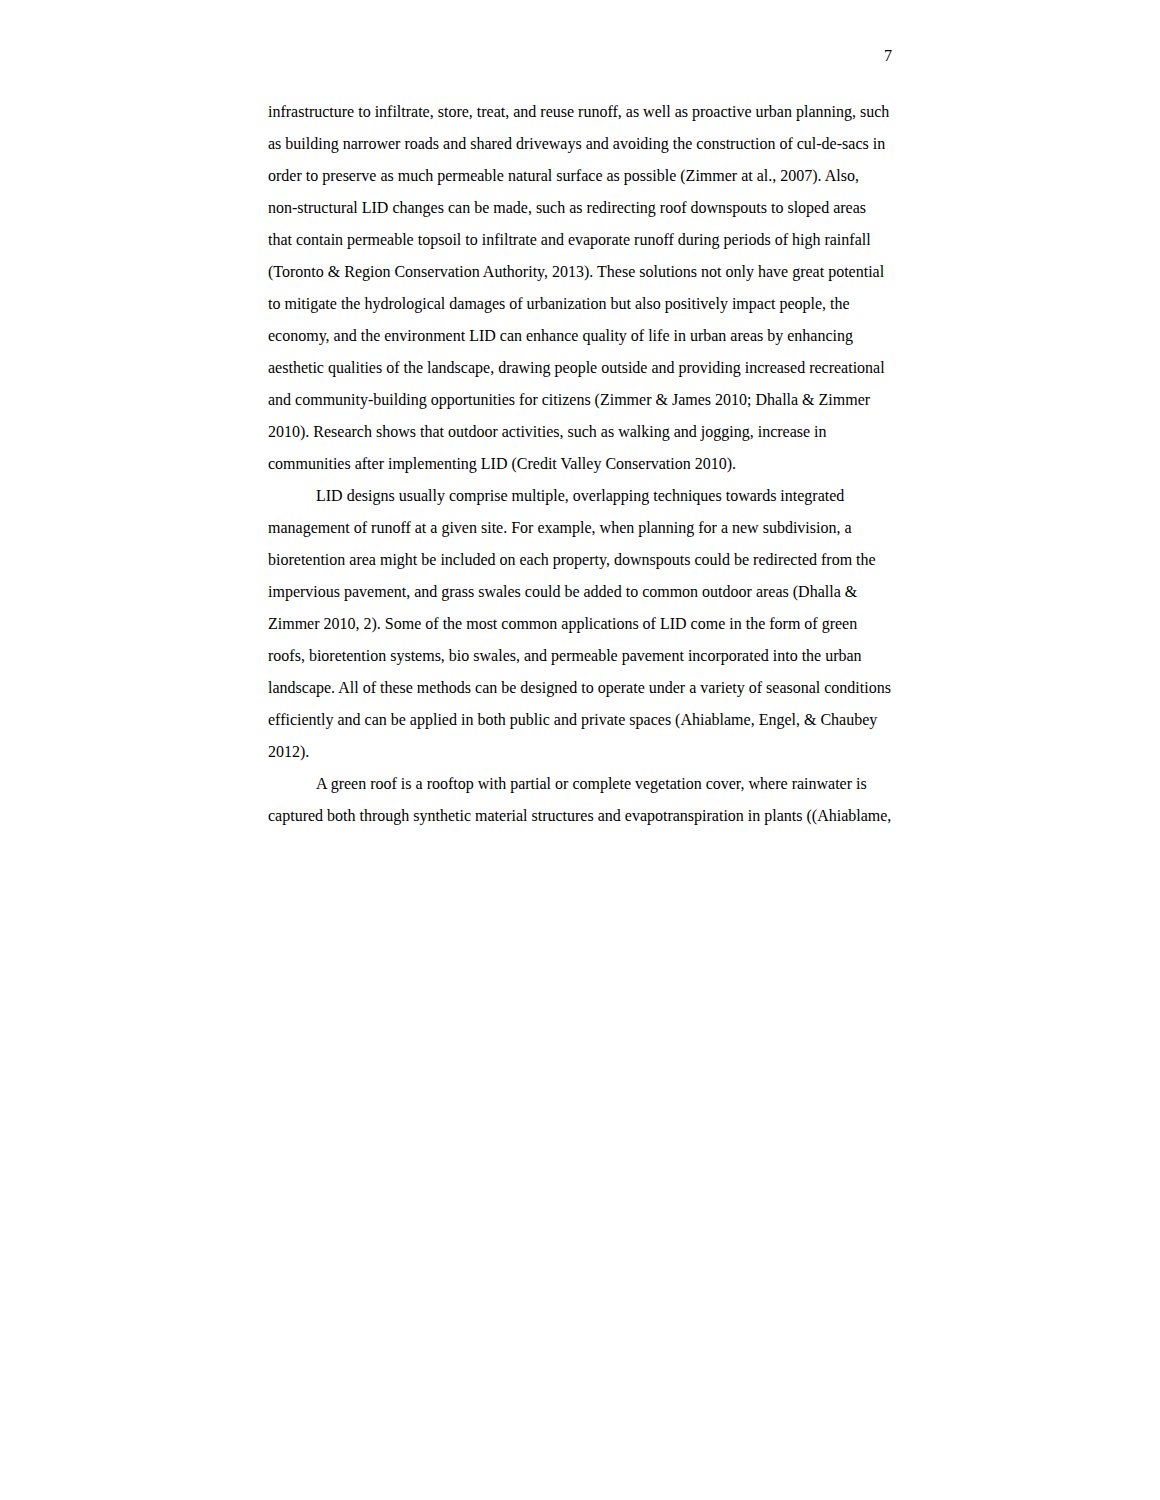7
infrastructure to infiltrate, store, treat, and reuse runoff, as well as proactive urban planning, such as building narrower roads and shared driveways and avoiding the construction of cul-de-sacs in order to preserve as much permeable natural surface as possible (Zimmer at al., 2007). Also, non-structural LID changes can be made, such as redirecting roof downspouts to sloped areas that contain permeable topsoil to infiltrate and evaporate runoff during periods of high rainfall (Toronto & Region Conservation Authority, 2013). These solutions not only have great potential to mitigate the hydrological damages of urbanization but also positively impact people, the economy, and the environment LID can enhance quality of life in urban areas by enhancing aesthetic qualities of the landscape, drawing people outside and providing increased recreational and community-building opportunities for citizens (Zimmer & James 2010; Dhalla & Zimmer 2010). Research shows that outdoor activities, such as walking and jogging, increase in communities after implementing LID (Credit Valley Conservation 2010).
LID designs usually comprise multiple, overlapping techniques towards integrated management of runoff at a given site. For example, when planning for a new subdivision, a bioretention area might be included on each property, downspouts could be redirected from the impervious pavement, and grass swales could be added to common outdoor areas (Dhalla & Zimmer 2010, 2). Some of the most common applications of LID come in the form of green roofs, bioretention systems, bio swales, and permeable pavement incorporated into the urban landscape. All of these methods can be designed to operate under a variety of seasonal conditions efficiently and can be applied in both public and private spaces (Ahiablame, Engel, & Chaubey 2012).
A green roof is a rooftop with partial or complete vegetation cover, where rainwater is captured both through synthetic material structures and evapotranspiration in plants ((Ahiablame,